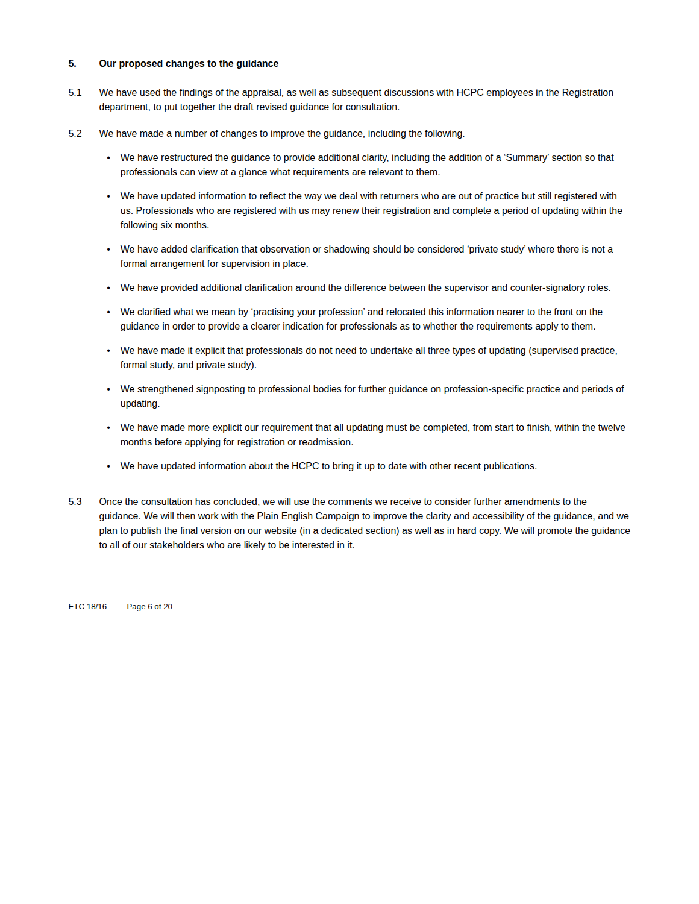5. Our proposed changes to the guidance
5.1
We have used the findings of the appraisal, as well as subsequent discussions with HCPC employees in the Registration department, to put together the draft revised guidance for consultation.
5.2
We have made a number of changes to improve the guidance, including the following.
We have restructured the guidance to provide additional clarity, including the addition of a ‘Summary’ section so that professionals can view at a glance what requirements are relevant to them.
We have updated information to reflect the way we deal with returners who are out of practice but still registered with us. Professionals who are registered with us may renew their registration and complete a period of updating within the following six months.
We have added clarification that observation or shadowing should be considered ‘private study’ where there is not a formal arrangement for supervision in place.
We have provided additional clarification around the difference between the supervisor and counter-signatory roles.
We clarified what we mean by ‘practising your profession’ and relocated this information nearer to the front on the guidance in order to provide a clearer indication for professionals as to whether the requirements apply to them.
We have made it explicit that professionals do not need to undertake all three types of updating (supervised practice, formal study, and private study).
We strengthened signposting to professional bodies for further guidance on profession-specific practice and periods of updating.
We have made more explicit our requirement that all updating must be completed, from start to finish, within the twelve months before applying for registration or readmission.
We have updated information about the HCPC to bring it up to date with other recent publications.
5.3
Once the consultation has concluded, we will use the comments we receive to consider further amendments to the guidance. We will then work with the Plain English Campaign to improve the clarity and accessibility of the guidance, and we plan to publish the final version on our website (in a dedicated section) as well as in hard copy. We will promote the guidance to all of our stakeholders who are likely to be interested in it.
ETC 18/16 Page 6 of 20